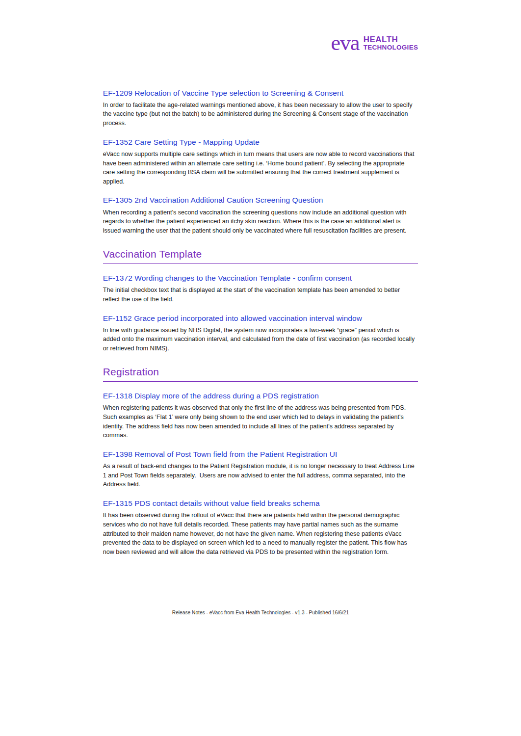eva HEALTH TECHNOLOGIES
EF-1209 Relocation of Vaccine Type selection to Screening & Consent
In order to facilitate the age-related warnings mentioned above, it has been necessary to allow the user to specify the vaccine type (but not the batch) to be administered during the Screening & Consent stage of the vaccination process.
EF-1352 Care Setting Type - Mapping Update
eVacc now supports multiple care settings which in turn means that users are now able to record vaccinations that have been administered within an alternate care setting i.e. ‘Home bound patient’. By selecting the appropriate care setting the corresponding BSA claim will be submitted ensuring that the correct treatment supplement is applied.
EF-1305 2nd Vaccination Additional Caution Screening Question
When recording a patient’s second vaccination the screening questions now include an additional question with regards to whether the patient experienced an itchy skin reaction. Where this is the case an additional alert is issued warning the user that the patient should only be vaccinated where full resuscitation facilities are present.
Vaccination Template
EF-1372 Wording changes to the Vaccination Template - confirm consent
The initial checkbox text that is displayed at the start of the vaccination template has been amended to better reflect the use of the field.
EF-1152 Grace period incorporated into allowed vaccination interval window
In line with guidance issued by NHS Digital, the system now incorporates a two-week “grace” period which is added onto the maximum vaccination interval, and calculated from the date of first vaccination (as recorded locally or retrieved from NIMS).
Registration
EF-1318 Display more of the address during a PDS registration
When registering patients it was observed that only the first line of the address was being presented from PDS. Such examples as ‘Flat 1’ were only being shown to the end user which led to delays in validating the patient's identity. The address field has now been amended to include all lines of the patient's address separated by commas.
EF-1398 Removal of Post Town field from the Patient Registration UI
As a result of back-end changes to the Patient Registration module, it is no longer necessary to treat Address Line 1 and Post Town fields separately. Users are now advised to enter the full address, comma separated, into the Address field.
EF-1315 PDS contact details without value field breaks schema
It has been observed during the rollout of eVacc that there are patients held within the personal demographic services who do not have full details recorded. These patients may have partial names such as the surname attributed to their maiden name however, do not have the given name. When registering these patients eVacc prevented the data to be displayed on screen which led to a need to manually register the patient. This flow has now been reviewed and will allow the data retrieved via PDS to be presented within the registration form.
Release Notes - eVacc from Eva Health Technologies - v1.3 - Published 16/6/21